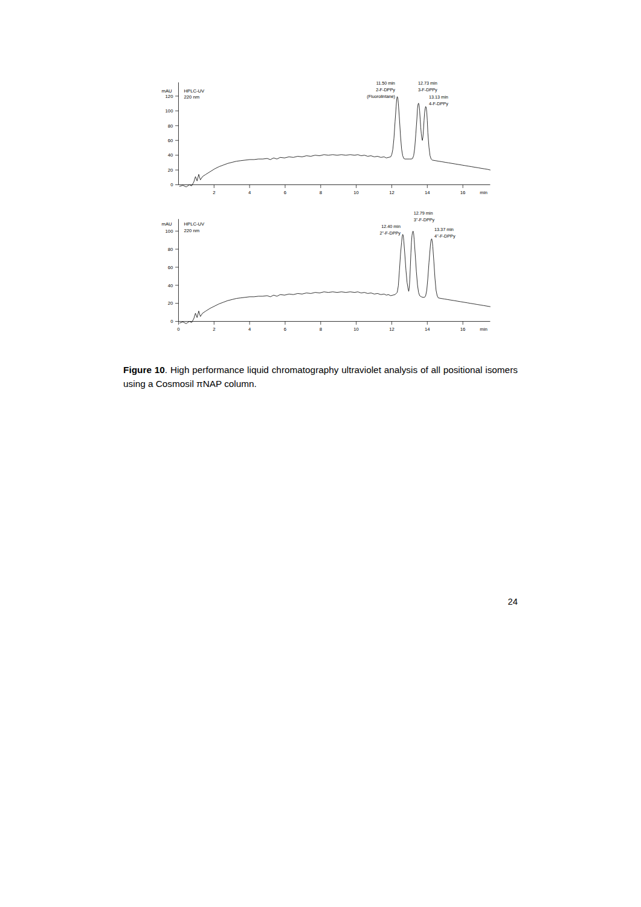0 20 40 60 80 100 120 mAU HPLC-UV 220 nm 2 4 6 8 10 12 14 16 min 11.50 min 2-F-DPPy (Fluorolintane) 12.73 min 3-F-DPPy 13.13 min 4-F-DPPy 0 20 40 60 80 100 mAU HPLC-UV 220 nm 0 2 4 6 8 10 12 14 16 min 12.40 min 2''-F-DPPy 12.79 min 3''-F-DPPy 13.37 min 4''-F-DPPy
Figure 10. High performance liquid chromatography ultraviolet analysis of all positional isomers using a Cosmosil πNAP column.
24